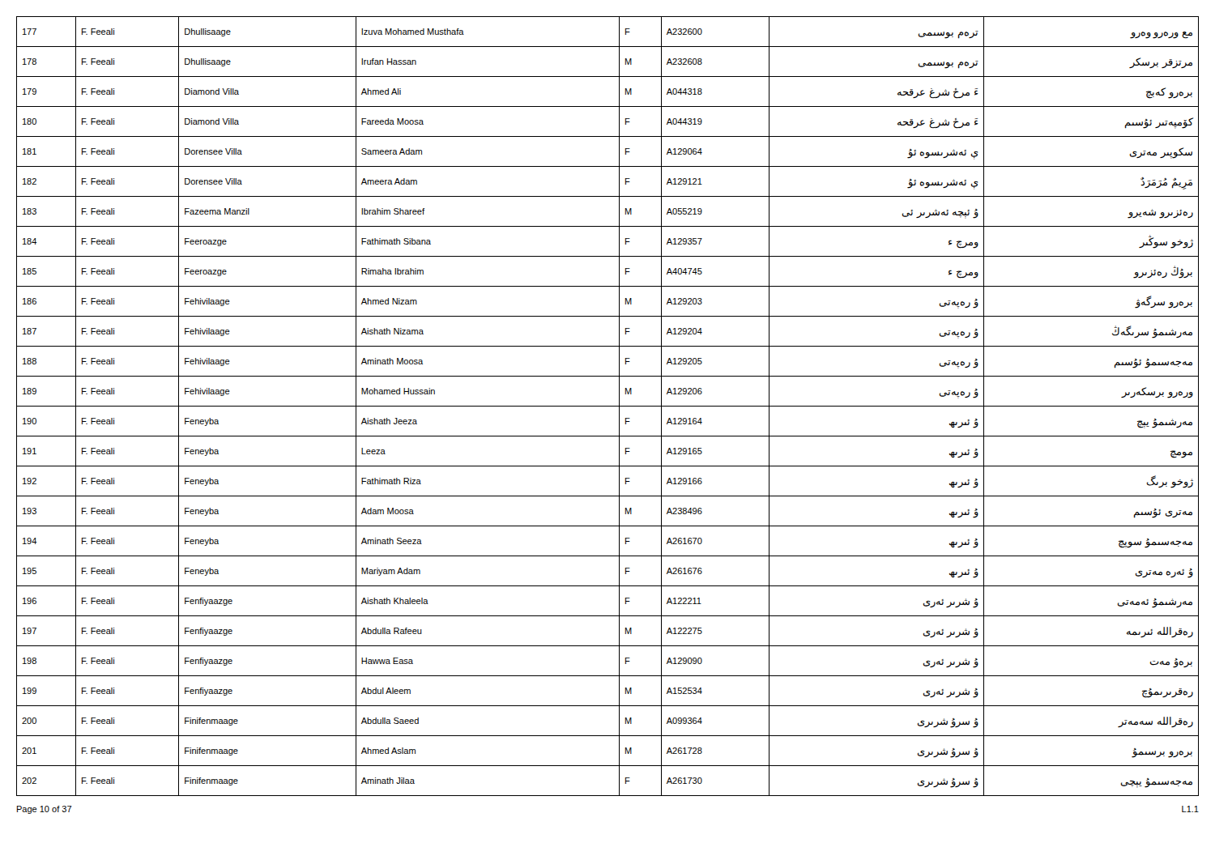| 177 | F. Feeali | Dhullisaage | Izuva Mohamed Musthafa | F | A232600 | ترەم بوسىمى | مع ورەرو وەرو |
| 178 | F. Feeali | Dhullisaage | Irufan Hassan | M | A232608 | ترەم بوسىمى | مرتزقر برسكر |
| 179 | F. Feeali | Diamond Villa | Ahmed Ali | M | A044318 | ءَ مرځ شرغ عرقحه | برەرو كەبچ |
| 180 | F. Feeali | Diamond Villa | Fareeda Moosa | F | A044319 | ءَ مرځ شرغ عرقحه | كۆمپەتىر ئۇسىم |
| 181 | F. Feeali | Dorensee Villa | Sameera Adam | F | A129064 | ې ئەشرىسوە ئۇ | سكوپىر مەترى |
| 182 | F. Feeali | Dorensee Villa | Ameera Adam | F | A129121 | ې ئەشرىسوە ئۇ | مَرِيمٌ مُرَمَرَدٌ |
| 183 | F. Feeali | Fazeema Manzil | Ibrahim Shareef | M | A055219 | ۇ ئېچە ئەشرىر ئى | رەئزىرو شەيرو |
| 184 | F. Feeali | Feeroazge | Fathimath Sibana | F | A129357 | ومرچ ء | ژوخو سوڭىر |
| 185 | F. Feeali | Feeroazge | Rimaha Ibrahim | F | A404745 | ومرچ ء | برۇڭ رەئزىرو |
| 186 | F. Feeali | Fehivilaage | Ahmed Nizam | M | A129203 | ۇ رەپەتى | برەرو سرگەۋ |
| 187 | F. Feeali | Fehivilaage | Aishath Nizama | F | A129204 | ۇ رەپەتى | مەرشىمۇ سرىگەڭ |
| 188 | F. Feeali | Fehivilaage | Aminath Moosa | F | A129205 | ۇ رەپەتى | مەجەسىمۇ ئۇسىم |
| 189 | F. Feeali | Fehivilaage | Mohamed Hussain | M | A129206 | ۇ رەپەتى | ورەرو برسكەرىر |
| 190 | F. Feeali | Feneyba | Aishath Jeeza | F | A129164 | ۇ ئىرىھ | مەرشىمۇ يېچ |
| 191 | F. Feeali | Feneyba | Leeza | F | A129165 | ۇ ئىرىھ | مومچ |
| 192 | F. Feeali | Feneyba | Fathimath Riza | F | A129166 | ۇ ئىرىھ | ژوخو برىگ |
| 193 | F. Feeali | Feneyba | Adam Moosa | M | A238496 | ۇ ئىرىھ | مەترى ئۇسىم |
| 194 | F. Feeali | Feneyba | Aminath Seeza | F | A261670 | ۇ ئىرىھ | مەجەسىمۇ سوپچ |
| 195 | F. Feeali | Feneyba | Mariyam Adam | F | A261676 | ۇ ئىرىھ | ۇ ئەرە مەترى |
| 196 | F. Feeali | Fenfiyaazge | Aishath Khaleela | F | A122211 | ۇ شرىر ئەرى | مەرشىمۇ ئەمەتى |
| 197 | F. Feeali | Fenfiyaazge | Abdulla Rafeeu | M | A122275 | ۇ شرىر ئەرى | رەقراللە ئىرىمە |
| 198 | F. Feeali | Fenfiyaazge | Hawwa Easa | F | A129090 | ۇ شرىر ئەرى | برەۇ مەت |
| 199 | F. Feeali | Fenfiyaazge | Abdul Aleem | M | A152534 | ۇ شرىر ئەرى | رەقرىرىمۇچ |
| 200 | F. Feeali | Finifenmaage | Abdulla Saeed | M | A099364 | ۇ سرۇ شرىرى | رەقراللە سەمەتر |
| 201 | F. Feeali | Finifenmaage | Ahmed Aslam | M | A261728 | ۇ سرۇ شرىرى | برەرو برسىمۇ |
| 202 | F. Feeali | Finifenmaage | Aminath Jilaa | F | A261730 | ۇ سرۇ شرىرى | مەجەسىمۇ يېچى |
Page 10 of 37 L1.1